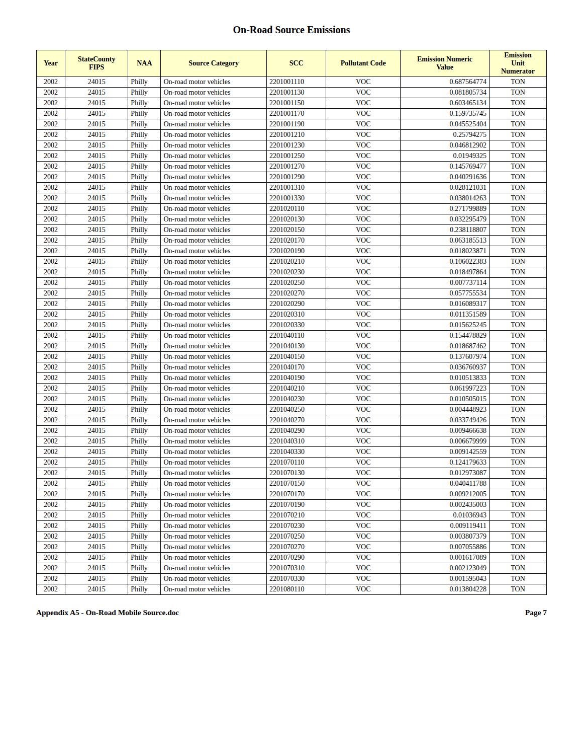On-Road Source Emissions
| Year | StateCounty FIPS | NAA | Source Category | SCC | Pollutant Code | Emission Numeric Value | Emission Unit Numerator |
| --- | --- | --- | --- | --- | --- | --- | --- |
| 2002 | 24015 | Philly | On-road motor vehicles | 2201001110 | VOC | 0.687564774 | TON |
| 2002 | 24015 | Philly | On-road motor vehicles | 2201001130 | VOC | 0.081805734 | TON |
| 2002 | 24015 | Philly | On-road motor vehicles | 2201001150 | VOC | 0.603465134 | TON |
| 2002 | 24015 | Philly | On-road motor vehicles | 2201001170 | VOC | 0.159735745 | TON |
| 2002 | 24015 | Philly | On-road motor vehicles | 2201001190 | VOC | 0.045525404 | TON |
| 2002 | 24015 | Philly | On-road motor vehicles | 2201001210 | VOC | 0.25794275 | TON |
| 2002 | 24015 | Philly | On-road motor vehicles | 2201001230 | VOC | 0.046812902 | TON |
| 2002 | 24015 | Philly | On-road motor vehicles | 2201001250 | VOC | 0.01949325 | TON |
| 2002 | 24015 | Philly | On-road motor vehicles | 2201001270 | VOC | 0.145769477 | TON |
| 2002 | 24015 | Philly | On-road motor vehicles | 2201001290 | VOC | 0.040291636 | TON |
| 2002 | 24015 | Philly | On-road motor vehicles | 2201001310 | VOC | 0.028121031 | TON |
| 2002 | 24015 | Philly | On-road motor vehicles | 2201001330 | VOC | 0.038014263 | TON |
| 2002 | 24015 | Philly | On-road motor vehicles | 2201020110 | VOC | 0.271799889 | TON |
| 2002 | 24015 | Philly | On-road motor vehicles | 2201020130 | VOC | 0.032295479 | TON |
| 2002 | 24015 | Philly | On-road motor vehicles | 2201020150 | VOC | 0.238118807 | TON |
| 2002 | 24015 | Philly | On-road motor vehicles | 2201020170 | VOC | 0.063185513 | TON |
| 2002 | 24015 | Philly | On-road motor vehicles | 2201020190 | VOC | 0.018023871 | TON |
| 2002 | 24015 | Philly | On-road motor vehicles | 2201020210 | VOC | 0.106022383 | TON |
| 2002 | 24015 | Philly | On-road motor vehicles | 2201020230 | VOC | 0.018497864 | TON |
| 2002 | 24015 | Philly | On-road motor vehicles | 2201020250 | VOC | 0.007737114 | TON |
| 2002 | 24015 | Philly | On-road motor vehicles | 2201020270 | VOC | 0.057755534 | TON |
| 2002 | 24015 | Philly | On-road motor vehicles | 2201020290 | VOC | 0.016089317 | TON |
| 2002 | 24015 | Philly | On-road motor vehicles | 2201020310 | VOC | 0.011351589 | TON |
| 2002 | 24015 | Philly | On-road motor vehicles | 2201020330 | VOC | 0.015625245 | TON |
| 2002 | 24015 | Philly | On-road motor vehicles | 2201040110 | VOC | 0.154478829 | TON |
| 2002 | 24015 | Philly | On-road motor vehicles | 2201040130 | VOC | 0.018687462 | TON |
| 2002 | 24015 | Philly | On-road motor vehicles | 2201040150 | VOC | 0.137607974 | TON |
| 2002 | 24015 | Philly | On-road motor vehicles | 2201040170 | VOC | 0.036760937 | TON |
| 2002 | 24015 | Philly | On-road motor vehicles | 2201040190 | VOC | 0.010513833 | TON |
| 2002 | 24015 | Philly | On-road motor vehicles | 2201040210 | VOC | 0.061997223 | TON |
| 2002 | 24015 | Philly | On-road motor vehicles | 2201040230 | VOC | 0.010505015 | TON |
| 2002 | 24015 | Philly | On-road motor vehicles | 2201040250 | VOC | 0.004448923 | TON |
| 2002 | 24015 | Philly | On-road motor vehicles | 2201040270 | VOC | 0.033749426 | TON |
| 2002 | 24015 | Philly | On-road motor vehicles | 2201040290 | VOC | 0.009466638 | TON |
| 2002 | 24015 | Philly | On-road motor vehicles | 2201040310 | VOC | 0.006679999 | TON |
| 2002 | 24015 | Philly | On-road motor vehicles | 2201040330 | VOC | 0.009142559 | TON |
| 2002 | 24015 | Philly | On-road motor vehicles | 2201070110 | VOC | 0.124179633 | TON |
| 2002 | 24015 | Philly | On-road motor vehicles | 2201070130 | VOC | 0.012973087 | TON |
| 2002 | 24015 | Philly | On-road motor vehicles | 2201070150 | VOC | 0.040411788 | TON |
| 2002 | 24015 | Philly | On-road motor vehicles | 2201070170 | VOC | 0.009212005 | TON |
| 2002 | 24015 | Philly | On-road motor vehicles | 2201070190 | VOC | 0.002435003 | TON |
| 2002 | 24015 | Philly | On-road motor vehicles | 2201070210 | VOC | 0.01036943 | TON |
| 2002 | 24015 | Philly | On-road motor vehicles | 2201070230 | VOC | 0.009119411 | TON |
| 2002 | 24015 | Philly | On-road motor vehicles | 2201070250 | VOC | 0.003807379 | TON |
| 2002 | 24015 | Philly | On-road motor vehicles | 2201070270 | VOC | 0.007055886 | TON |
| 2002 | 24015 | Philly | On-road motor vehicles | 2201070290 | VOC | 0.001617089 | TON |
| 2002 | 24015 | Philly | On-road motor vehicles | 2201070310 | VOC | 0.002123049 | TON |
| 2002 | 24015 | Philly | On-road motor vehicles | 2201070330 | VOC | 0.001595043 | TON |
| 2002 | 24015 | Philly | On-road motor vehicles | 2201080110 | VOC | 0.013804228 | TON |
Appendix A5 - On-Road Mobile Source.doc Page 7